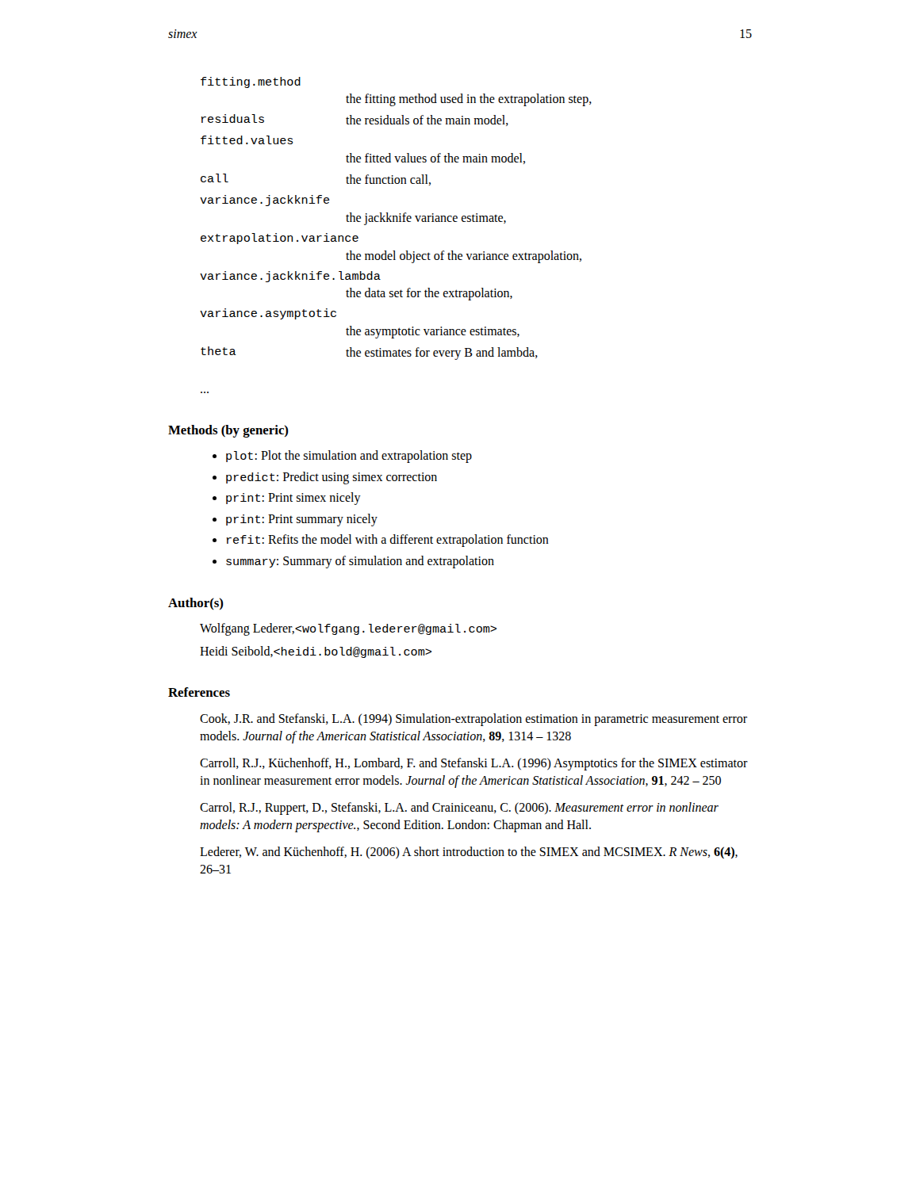simex 15
fitting.method
the fitting method used in the extrapolation step,
residuals
the residuals of the main model,
fitted.values
the fitted values of the main model,
call
the function call,
variance.jackknife
the jackknife variance estimate,
extrapolation.variance
the model object of the variance extrapolation,
variance.jackknife.lambda
the data set for the extrapolation,
variance.asymptotic
the asymptotic variance estimates,
theta
the estimates for every B and lambda,
...
Methods (by generic)
plot: Plot the simulation and extrapolation step
predict: Predict using simex correction
print: Print simex nicely
print: Print summary nicely
refit: Refits the model with a different extrapolation function
summary: Summary of simulation and extrapolation
Author(s)
Wolfgang Lederer,<wolfgang.lederer@gmail.com>
Heidi Seibold,<heidi.bold@gmail.com>
References
Cook, J.R. and Stefanski, L.A. (1994) Simulation-extrapolation estimation in parametric measurement error models. Journal of the American Statistical Association, 89, 1314 – 1328
Carroll, R.J., Küchenhoff, H., Lombard, F. and Stefanski L.A. (1996) Asymptotics for the SIMEX estimator in nonlinear measurement error models. Journal of the American Statistical Association, 91, 242 – 250
Carrol, R.J., Ruppert, D., Stefanski, L.A. and Crainiceanu, C. (2006). Measurement error in nonlinear models: A modern perspective., Second Edition. London: Chapman and Hall.
Lederer, W. and Küchenhoff, H. (2006) A short introduction to the SIMEX and MCSIMEX. R News, 6(4), 26–31